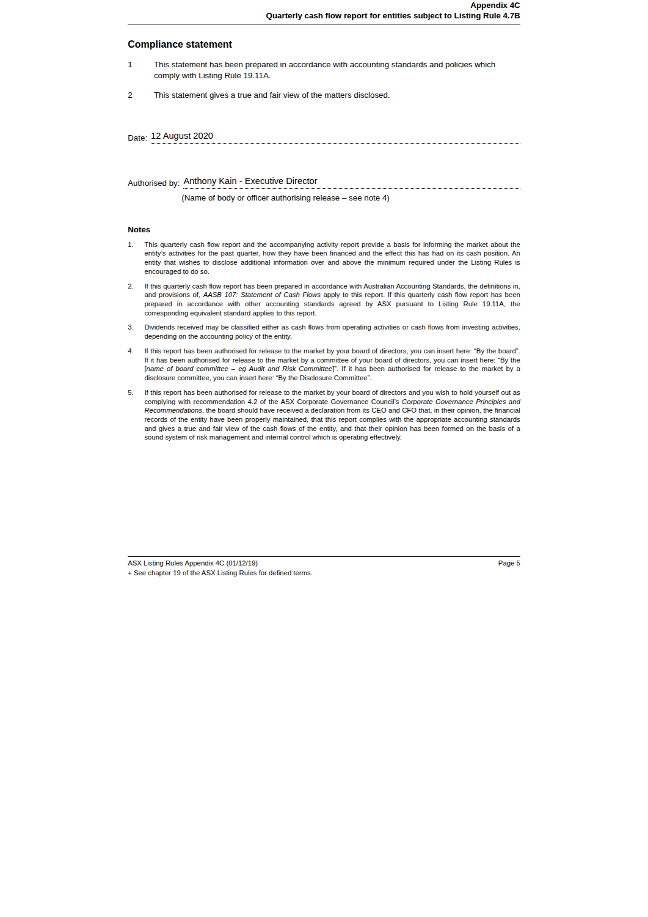Appendix 4C Quarterly cash flow report for entities subject to Listing Rule 4.7B
Compliance statement
This statement has been prepared in accordance with accounting standards and policies which comply with Listing Rule 19.11A.
This statement gives a true and fair view of the matters disclosed.
Date:
12 August 2020
Authorised by:
Anthony Kain - Executive Director
(Name of body or officer authorising release – see note 4)
Notes
This quarterly cash flow report and the accompanying activity report provide a basis for informing the market about the entity’s activities for the past quarter, how they have been financed and the effect this has had on its cash position. An entity that wishes to disclose additional information over and above the minimum required under the Listing Rules is encouraged to do so.
If this quarterly cash flow report has been prepared in accordance with Australian Accounting Standards, the definitions in, and provisions of, AASB 107: Statement of Cash Flows apply to this report. If this quarterly cash flow report has been prepared in accordance with other accounting standards agreed by ASX pursuant to Listing Rule 19.11A, the corresponding equivalent standard applies to this report.
Dividends received may be classified either as cash flows from operating activities or cash flows from investing activities, depending on the accounting policy of the entity.
If this report has been authorised for release to the market by your board of directors, you can insert here: “By the board”. If it has been authorised for release to the market by a committee of your board of directors, you can insert here: “By the [name of board committee – eg Audit and Risk Committee]”. If it has been authorised for release to the market by a disclosure committee, you can insert here: “By the Disclosure Committee”.
If this report has been authorised for release to the market by your board of directors and you wish to hold yourself out as complying with recommendation 4.2 of the ASX Corporate Governance Council’s Corporate Governance Principles and Recommendations, the board should have received a declaration from its CEO and CFO that, in their opinion, the financial records of the entity have been properly maintained, that this report complies with the appropriate accounting standards and gives a true and fair view of the cash flows of the entity, and that their opinion has been formed on the basis of a sound system of risk management and internal control which is operating effectively.
ASX Listing Rules Appendix 4C (01/12/19) + See chapter 19 of the ASX Listing Rules for defined terms.
Page 5